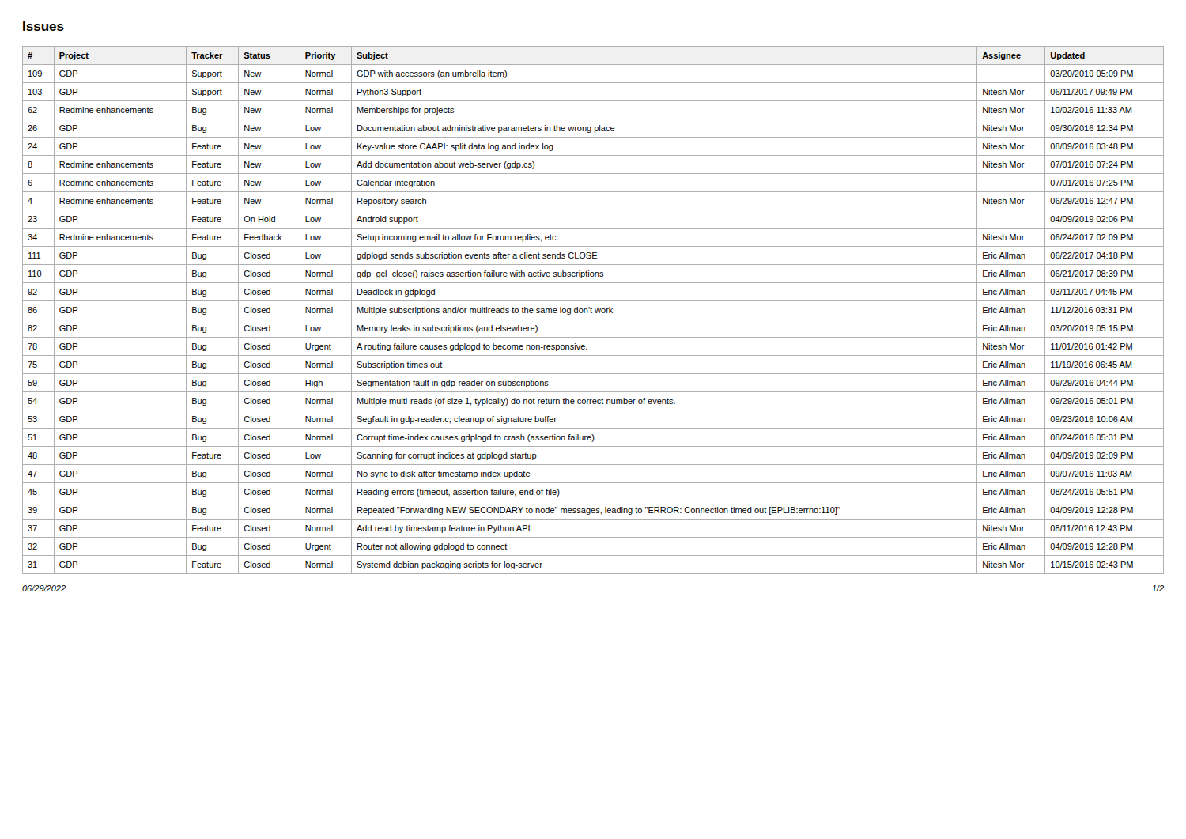Issues
| # | Project | Tracker | Status | Priority | Subject | Assignee | Updated |
| --- | --- | --- | --- | --- | --- | --- | --- |
| 109 | GDP | Support | New | Normal | GDP with accessors (an umbrella item) | | 03/20/2019 05:09 PM |
| 103 | GDP | Support | New | Normal | Python3 Support | Nitesh Mor | 06/11/2017 09:49 PM |
| 62 | Redmine enhancements | Bug | New | Normal | Memberships for projects | Nitesh Mor | 10/02/2016 11:33 AM |
| 26 | GDP | Bug | New | Low | Documentation about administrative parameters in the wrong place | Nitesh Mor | 09/30/2016 12:34 PM |
| 24 | GDP | Feature | New | Low | Key-value store CAAPI: split data log and index log | Nitesh Mor | 08/09/2016 03:48 PM |
| 8 | Redmine enhancements | Feature | New | Low | Add documentation about web-server (gdp.cs) | Nitesh Mor | 07/01/2016 07:24 PM |
| 6 | Redmine enhancements | Feature | New | Low | Calendar integration | | 07/01/2016 07:25 PM |
| 4 | Redmine enhancements | Feature | New | Normal | Repository search | Nitesh Mor | 06/29/2016 12:47 PM |
| 23 | GDP | Feature | On Hold | Low | Android support | | 04/09/2019 02:06 PM |
| 34 | Redmine enhancements | Feature | Feedback | Low | Setup incoming email to allow for Forum replies, etc. | Nitesh Mor | 06/24/2017 02:09 PM |
| 111 | GDP | Bug | Closed | Low | gdplogd sends subscription events after a client sends CLOSE | Eric Allman | 06/22/2017 04:18 PM |
| 110 | GDP | Bug | Closed | Normal | gdp_gcl_close() raises assertion failure with active subscriptions | Eric Allman | 06/21/2017 08:39 PM |
| 92 | GDP | Bug | Closed | Normal | Deadlock in gdplogd | Eric Allman | 03/11/2017 04:45 PM |
| 86 | GDP | Bug | Closed | Normal | Multiple subscriptions and/or multireads to the same log don't work | Eric Allman | 11/12/2016 03:31 PM |
| 82 | GDP | Bug | Closed | Low | Memory leaks in subscriptions (and elsewhere) | Eric Allman | 03/20/2019 05:15 PM |
| 78 | GDP | Bug | Closed | Urgent | A routing failure causes gdplogd to become non-responsive. | Nitesh Mor | 11/01/2016 01:42 PM |
| 75 | GDP | Bug | Closed | Normal | Subscription times out | Eric Allman | 11/19/2016 06:45 AM |
| 59 | GDP | Bug | Closed | High | Segmentation fault in gdp-reader on subscriptions | Eric Allman | 09/29/2016 04:44 PM |
| 54 | GDP | Bug | Closed | Normal | Multiple multi-reads (of size 1, typically) do not return the correct number of events. | Eric Allman | 09/29/2016 05:01 PM |
| 53 | GDP | Bug | Closed | Normal | Segfault in gdp-reader.c; cleanup of signature buffer | Eric Allman | 09/23/2016 10:06 AM |
| 51 | GDP | Bug | Closed | Normal | Corrupt time-index causes gdplogd to crash (assertion failure) | Eric Allman | 08/24/2016 05:31 PM |
| 48 | GDP | Feature | Closed | Low | Scanning for corrupt indices at gdplogd startup | Eric Allman | 04/09/2019 02:09 PM |
| 47 | GDP | Bug | Closed | Normal | No sync to disk after timestamp index update | Eric Allman | 09/07/2016 11:03 AM |
| 45 | GDP | Bug | Closed | Normal | Reading errors (timeout, assertion failure, end of file) | Eric Allman | 08/24/2016 05:51 PM |
| 39 | GDP | Bug | Closed | Normal | Repeated "Forwarding NEW SECONDARY to node" messages, leading to "ERROR: Connection timed out [EPLIB:errno:110]" | Eric Allman | 04/09/2019 12:28 PM |
| 37 | GDP | Feature | Closed | Normal | Add read by timestamp feature in Python API | Nitesh Mor | 08/11/2016 12:43 PM |
| 32 | GDP | Bug | Closed | Urgent | Router not allowing gdplogd to connect | Eric Allman | 04/09/2019 12:28 PM |
| 31 | GDP | Feature | Closed | Normal | Systemd debian packaging scripts for log-server | Nitesh Mor | 10/15/2016 02:43 PM |
06/29/2022 1/2